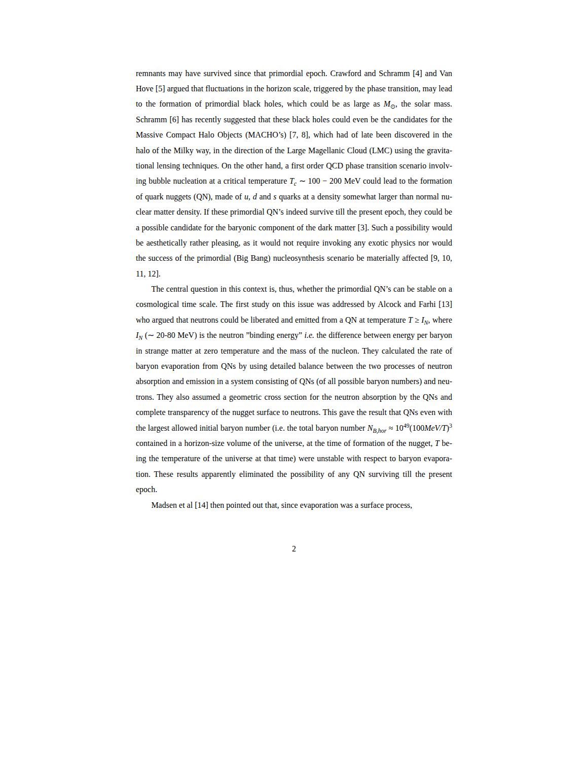remnants may have survived since that primordial epoch. Crawford and Schramm [4] and Van Hove [5] argued that fluctuations in the horizon scale, triggered by the phase transition, may lead to the formation of primordial black holes, which could be as large as M⊙, the solar mass. Schramm [6] has recently suggested that these black holes could even be the candidates for the Massive Compact Halo Objects (MACHO’s) [7, 8], which had of late been discovered in the halo of the Milky way, in the direction of the Large Magellanic Cloud (LMC) using the gravitational lensing techniques. On the other hand, a first order QCD phase transition scenario involving bubble nucleation at a critical temperature Tc ∼ 100 − 200 MeV could lead to the formation of quark nuggets (QN), made of u, d and s quarks at a density somewhat larger than normal nuclear matter density. If these primordial QN’s indeed survive till the present epoch, they could be a possible candidate for the baryonic component of the dark matter [3]. Such a possibility would be aesthetically rather pleasing, as it would not require invoking any exotic physics nor would the success of the primordial (Big Bang) nucleosynthesis scenario be materially affected [9, 10, 11, 12].
The central question in this context is, thus, whether the primordial QN’s can be stable on a cosmological time scale. The first study on this issue was addressed by Alcock and Farhi [13] who argued that neutrons could be liberated and emitted from a QN at temperature T ≥ IN, where IN (∼ 20-80 MeV) is the neutron ”binding energy” i.e. the difference between energy per baryon in strange matter at zero temperature and the mass of the nucleon. They calculated the rate of baryon evaporation from QNs by using detailed balance between the two processes of neutron absorption and emission in a system consisting of QNs (of all possible baryon numbers) and neutrons. They also assumed a geometric cross section for the neutron absorption by the QNs and complete transparency of the nugget surface to neutrons. This gave the result that QNs even with the largest allowed initial baryon number (i.e. the total baryon number NB,hor ≈ 1049(100MeV/T)3 contained in a horizon-size volume of the universe, at the time of formation of the nugget, T being the temperature of the universe at that time) were unstable with respect to baryon evaporation. These results apparently eliminated the possibility of any QN surviving till the present epoch.
Madsen et al [14] then pointed out that, since evaporation was a surface process,
2